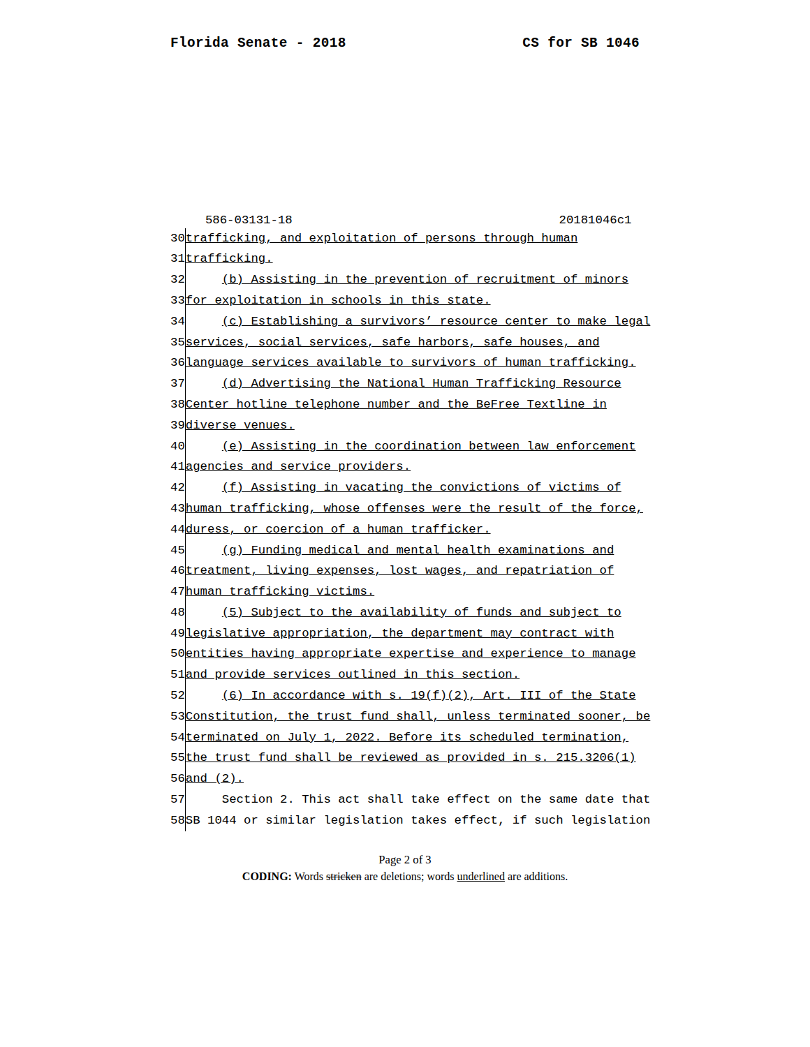Florida Senate - 2018 CS for SB 1046
586-03131-18 20181046c1
| 30 | trafficking, and exploitation of persons through human |
| 31 | trafficking. |
| 32 | (b) Assisting in the prevention of recruitment of minors |
| 33 | for exploitation in schools in this state. |
| 34 | (c) Establishing a survivors’ resource center to make legal |
| 35 | services, social services, safe harbors, safe houses, and |
| 36 | language services available to survivors of human trafficking. |
| 37 | (d) Advertising the National Human Trafficking Resource |
| 38 | Center hotline telephone number and the BeFree Textline in |
| 39 | diverse venues. |
| 40 | (e) Assisting in the coordination between law enforcement |
| 41 | agencies and service providers. |
| 42 | (f) Assisting in vacating the convictions of victims of |
| 43 | human trafficking, whose offenses were the result of the force, |
| 44 | duress, or coercion of a human trafficker. |
| 45 | (g) Funding medical and mental health examinations and |
| 46 | treatment, living expenses, lost wages, and repatriation of |
| 47 | human trafficking victims. |
| 48 | (5) Subject to the availability of funds and subject to |
| 49 | legislative appropriation, the department may contract with |
| 50 | entities having appropriate expertise and experience to manage |
| 51 | and provide services outlined in this section. |
| 52 | (6) In accordance with s. 19(f)(2), Art. III of the State |
| 53 | Constitution, the trust fund shall, unless terminated sooner, be |
| 54 | terminated on July 1, 2022. Before its scheduled termination, |
| 55 | the trust fund shall be reviewed as provided in s. 215.3206(1) |
| 56 | and (2). |
| 57 | Section 2. This act shall take effect on the same date that |
| 58 | SB 1044 or similar legislation takes effect, if such legislation |
Page 2 of 3
CODING: Words stricken are deletions; words underlined are additions.